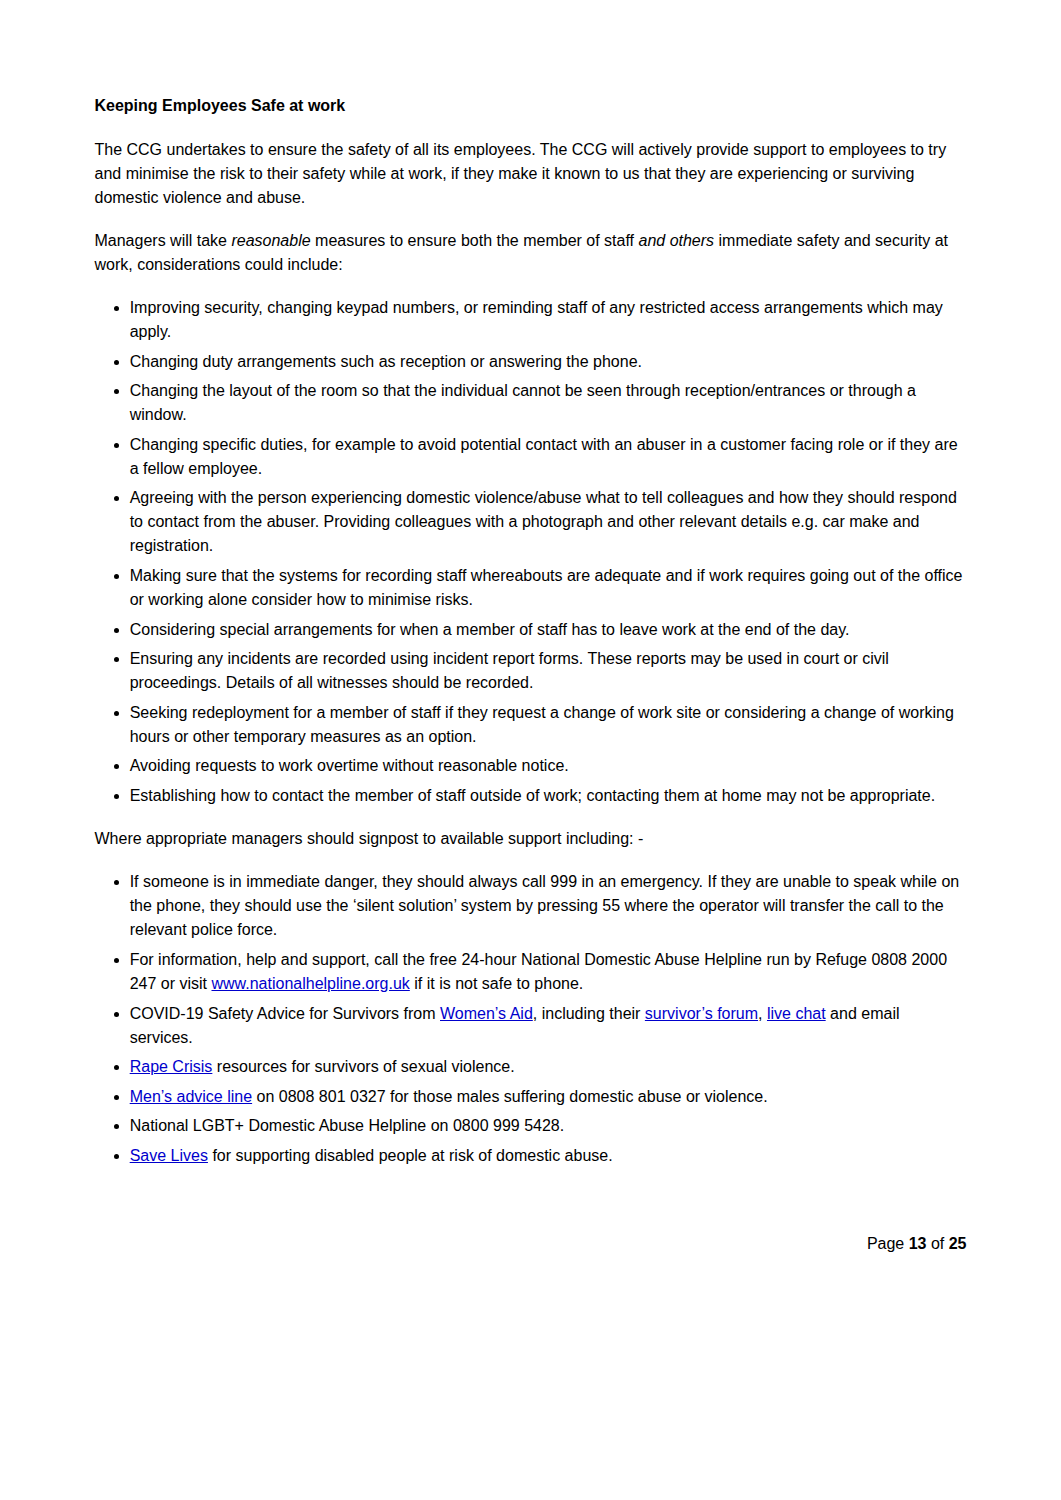Keeping Employees Safe at work
The CCG undertakes to ensure the safety of all its employees. The CCG will actively provide support to employees to try and minimise the risk to their safety while at work, if they make it known to us that they are experiencing or surviving domestic violence and abuse.
Managers will take reasonable measures to ensure both the member of staff and others immediate safety and security at work, considerations could include:
Improving security, changing keypad numbers, or reminding staff of any restricted access arrangements which may apply.
Changing duty arrangements such as reception or answering the phone.
Changing the layout of the room so that the individual cannot be seen through reception/entrances or through a window.
Changing specific duties, for example to avoid potential contact with an abuser in a customer facing role or if they are a fellow employee.
Agreeing with the person experiencing domestic violence/abuse what to tell colleagues and how they should respond to contact from the abuser. Providing colleagues with a photograph and other relevant details e.g. car make and registration.
Making sure that the systems for recording staff whereabouts are adequate and if work requires going out of the office or working alone consider how to minimise risks.
Considering special arrangements for when a member of staff has to leave work at the end of the day.
Ensuring any incidents are recorded using incident report forms. These reports may be used in court or civil proceedings. Details of all witnesses should be recorded.
Seeking redeployment for a member of staff if they request a change of work site or considering a change of working hours or other temporary measures as an option.
Avoiding requests to work overtime without reasonable notice.
Establishing how to contact the member of staff outside of work; contacting them at home may not be appropriate.
Where appropriate managers should signpost to available support including: -
If someone is in immediate danger, they should always call 999 in an emergency. If they are unable to speak while on the phone, they should use the ‘silent solution’ system by pressing 55 where the operator will transfer the call to the relevant police force.
For information, help and support, call the free 24-hour National Domestic Abuse Helpline run by Refuge 0808 2000 247 or visit www.nationalhelpline.org.uk if it is not safe to phone.
COVID-19 Safety Advice for Survivors from Women’s Aid, including their survivor’s forum, live chat and email services.
Rape Crisis resources for survivors of sexual violence.
Men’s advice line on 0808 801 0327 for those males suffering domestic abuse or violence.
National LGBT+ Domestic Abuse Helpline on 0800 999 5428.
Save Lives for supporting disabled people at risk of domestic abuse.
Page 13 of 25